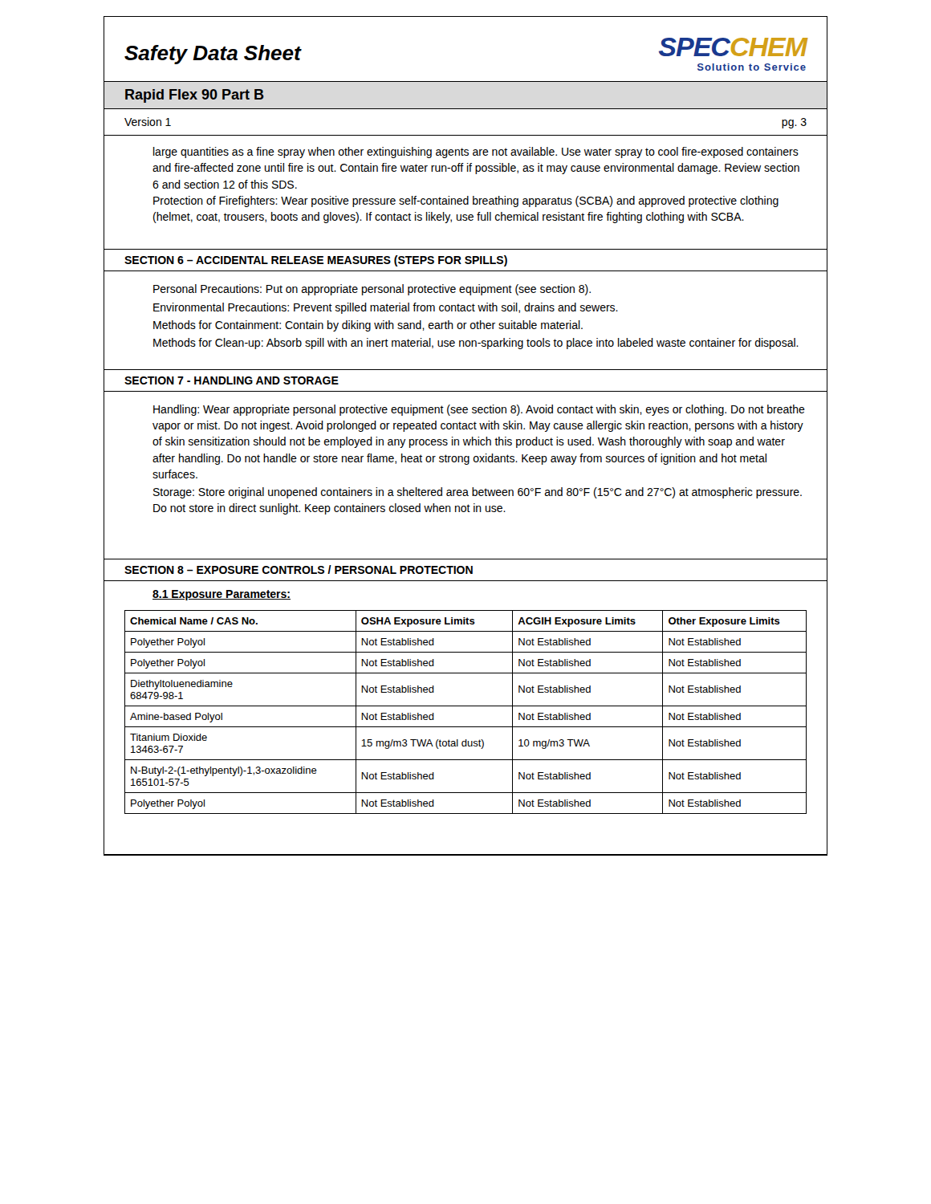Safety Data Sheet
SPEC CHEM
Solution to Service
Rapid Flex 90 Part B
Version 1 pg. 3
large quantities as a fine spray when other extinguishing agents are not available. Use water spray to cool fire-exposed containers and fire-affected zone until fire is out. Contain fire water run-off if possible, as it may cause environmental damage. Review section 6 and section 12 of this SDS.
Protection of Firefighters: Wear positive pressure self-contained breathing apparatus (SCBA) and approved protective clothing (helmet, coat, trousers, boots and gloves). If contact is likely, use full chemical resistant fire fighting clothing with SCBA.
SECTION 6 – ACCIDENTAL RELEASE MEASURES (STEPS FOR SPILLS)
Personal Precautions: Put on appropriate personal protective equipment (see section 8).
Environmental Precautions: Prevent spilled material from contact with soil, drains and sewers.
Methods for Containment: Contain by diking with sand, earth or other suitable material.
Methods for Clean-up: Absorb spill with an inert material, use non-sparking tools to place into labeled waste container for disposal.
SECTION 7 - HANDLING AND STORAGE
Handling: Wear appropriate personal protective equipment (see section 8). Avoid contact with skin, eyes or clothing. Do not breathe vapor or mist. Do not ingest. Avoid prolonged or repeated contact with skin. May cause allergic skin reaction, persons with a history of skin sensitization should not be employed in any process in which this product is used. Wash thoroughly with soap and water after handling. Do not handle or store near flame, heat or strong oxidants. Keep away from sources of ignition and hot metal surfaces.
Storage: Store original unopened containers in a sheltered area between 60°F and 80°F (15°C and 27°C) at atmospheric pressure. Do not store in direct sunlight. Keep containers closed when not in use.
SECTION 8 – EXPOSURE CONTROLS / PERSONAL PROTECTION
8.1 Exposure Parameters:
| Chemical Name / CAS No. | OSHA Exposure Limits | ACGIH Exposure Limits | Other Exposure Limits |
| --- | --- | --- | --- |
| Polyether Polyol | Not Established | Not Established | Not Established |
| Polyether Polyol | Not Established | Not Established | Not Established |
| Diethyltoluenediamine 68479-98-1 | Not Established | Not Established | Not Established |
| Amine-based Polyol | Not Established | Not Established | Not Established |
| Titanium Dioxide 13463-67-7 | 15 mg/m3 TWA (total dust) | 10 mg/m3 TWA | Not Established |
| N-Butyl-2-(1-ethylpentyl)-1,3-oxazolidine 165101-57-5 | Not Established | Not Established | Not Established |
| Polyether Polyol | Not Established | Not Established | Not Established |